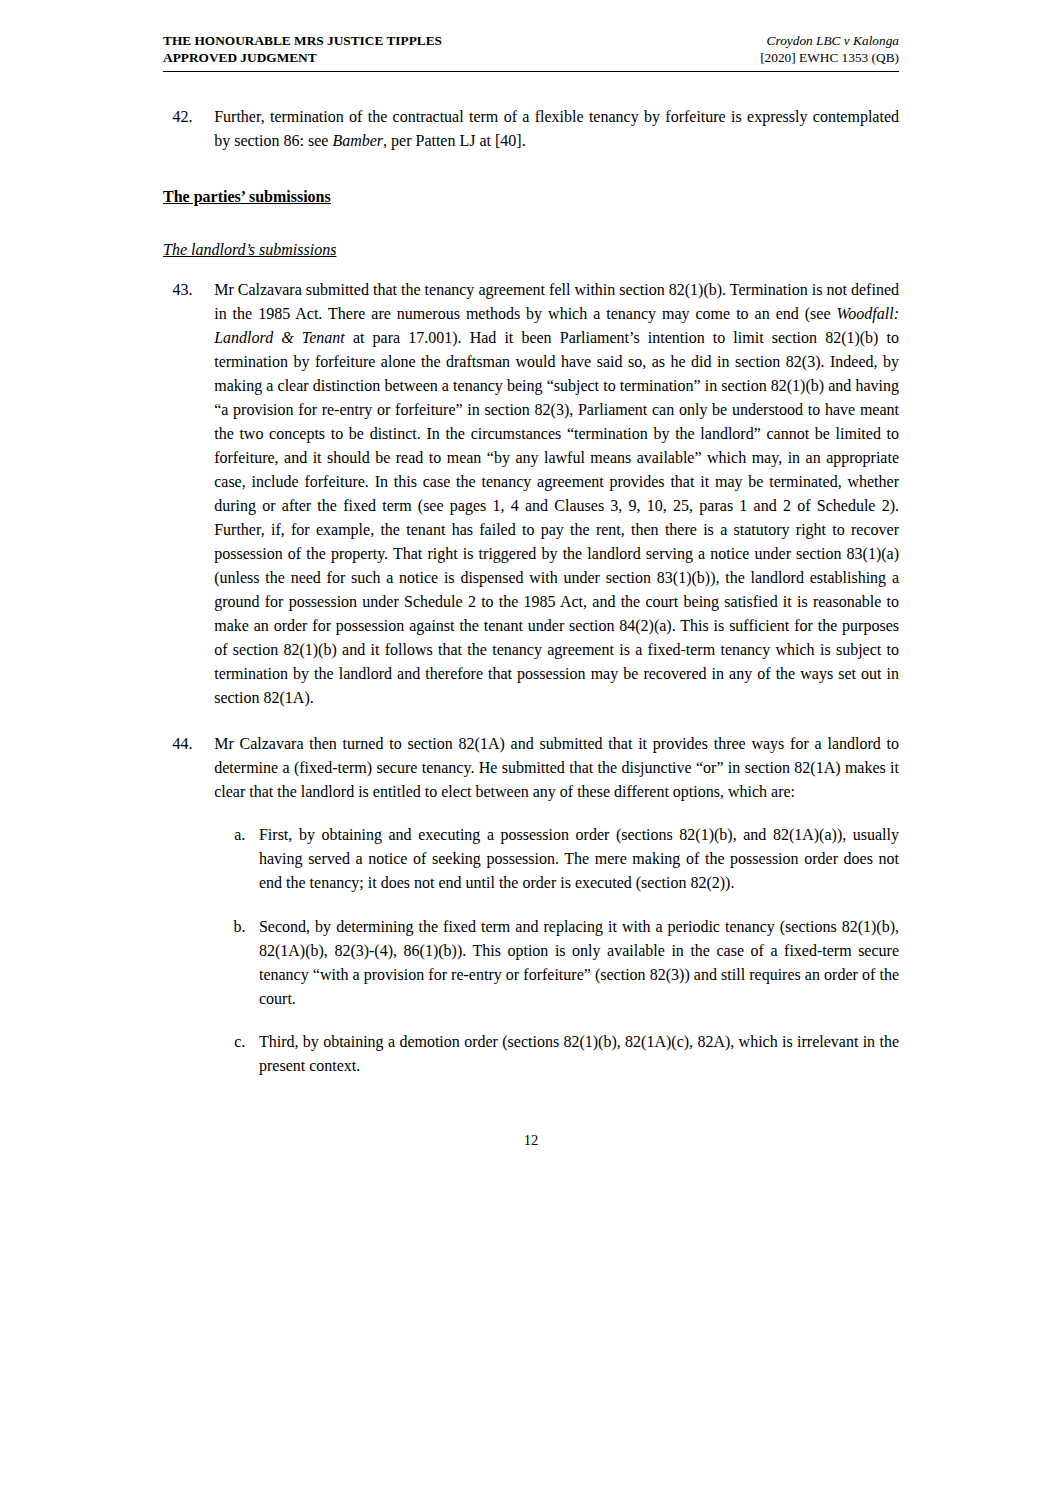The Honourable Mrs Justice Tipples
Approved Judgment
Croydon LBC v Kalonga
[2020] EWHC 1353 (QB)
Further, termination of the contractual term of a flexible tenancy by forfeiture is expressly contemplated by section 86: see Bamber, per Patten LJ at [40].
The parties’ submissions
The landlord’s submissions
Mr Calzavara submitted that the tenancy agreement fell within section 82(1)(b). Termination is not defined in the 1985 Act. There are numerous methods by which a tenancy may come to an end (see Woodfall: Landlord & Tenant at para 17.001). Had it been Parliament’s intention to limit section 82(1)(b) to termination by forfeiture alone the draftsman would have said so, as he did in section 82(3). Indeed, by making a clear distinction between a tenancy being “subject to termination” in section 82(1)(b) and having “a provision for re-entry or forfeiture” in section 82(3), Parliament can only be understood to have meant the two concepts to be distinct. In the circumstances “termination by the landlord” cannot be limited to forfeiture, and it should be read to mean “by any lawful means available” which may, in an appropriate case, include forfeiture. In this case the tenancy agreement provides that it may be terminated, whether during or after the fixed term (see pages 1, 4 and Clauses 3, 9, 10, 25, paras 1 and 2 of Schedule 2). Further, if, for example, the tenant has failed to pay the rent, then there is a statutory right to recover possession of the property. That right is triggered by the landlord serving a notice under section 83(1)(a) (unless the need for such a notice is dispensed with under section 83(1)(b)), the landlord establishing a ground for possession under Schedule 2 to the 1985 Act, and the court being satisfied it is reasonable to make an order for possession against the tenant under section 84(2)(a). This is sufficient for the purposes of section 82(1)(b) and it follows that the tenancy agreement is a fixed-term tenancy which is subject to termination by the landlord and therefore that possession may be recovered in any of the ways set out in section 82(1A).
Mr Calzavara then turned to section 82(1A) and submitted that it provides three ways for a landlord to determine a (fixed-term) secure tenancy. He submitted that the disjunctive “or” in section 82(1A) makes it clear that the landlord is entitled to elect between any of these different options, which are:
First, by obtaining and executing a possession order (sections 82(1)(b), and 82(1A)(a)), usually having served a notice of seeking possession. The mere making of the possession order does not end the tenancy; it does not end until the order is executed (section 82(2)).
Second, by determining the fixed term and replacing it with a periodic tenancy (sections 82(1)(b), 82(1A)(b), 82(3)-(4), 86(1)(b)). This option is only available in the case of a fixed-term secure tenancy “with a provision for re-entry or forfeiture” (section 82(3)) and still requires an order of the court.
Third, by obtaining a demotion order (sections 82(1)(b), 82(1A)(c), 82A), which is irrelevant in the present context.
12